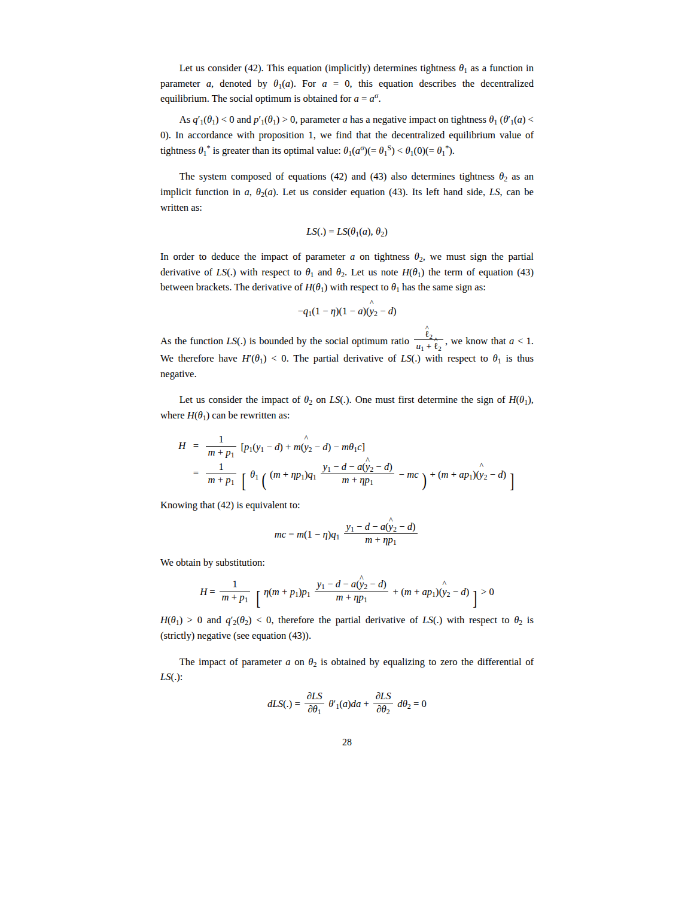Let us consider (42). This equation (implicitly) determines tightness θ1 as a function in parameter a, denoted by θ1(a). For a = 0, this equation describes the decentralized equilibrium. The social optimum is obtained for a = aσ.
As q′1(θ1) < 0 and p′1(θ1) > 0, parameter a has a negative impact on tightness θ1 (θ′1(a) < 0). In accordance with proposition 1, we find that the decentralized equilibrium value of tightness θ1* is greater than its optimal value: θ1(aσ)(= θ1S) < θ1(0)(= θ1*).
The system composed of equations (42) and (43) also determines tightness θ2 as an implicit function in a, θ2(a). Let us consider equation (43). Its left hand side, LS, can be written as:
LS(.) = LS(θ1(a), θ2)
In order to deduce the impact of parameter a on tightness θ2, we must sign the partial derivative of LS(.) with respect to θ1 and θ2. Let us note H(θ1) the term of equation (43) between brackets. The derivative of H(θ1) with respect to θ1 has the same sign as:
−q1(1 − η)(1 − a)(^y2 − d)
As the function LS(.) is bounded by the social optimum ratio ^ℓ2 u1 + ^ℓ2, we know that a < 1. We therefore have H′(θ1) < 0. The partial derivative of LS(.) with respect to θ1 is thus negative.
Let us consider the impact of θ2 on LS(.). One must first determine the sign of H(θ1), where H(θ1) can be rewritten as:
| H | = | 1 m + p 1 [ p 1 ( y 1 − d ) + m ( ^ y 2 − d ) − mθ 1 c ] |
| | = | 1 m + p 1 [ θ 1 ( ( m + ηp 1 ) q 1 y 1 − d − a ( ^ y 2 − d ) m + ηp 1 − mc ) + ( m + ap 1 )( ^ y 2 − d ) ] |
Knowing that (42) is equivalent to:
mc = m(1 − η)q1 y1 − d − a(^y2 − d) m + ηp1
We obtain by substitution:
H = 1 m + p1 [ η(m + p1)p1 y1 − d − a(^y2 − d) m + ηp1 + (m + ap1)(^y2 − d) ] > 0
H(θ1) > 0 and q′2(θ2) < 0, therefore the partial derivative of LS(.) with respect to θ2 is (strictly) negative (see equation (43)).
The impact of parameter a on θ2 is obtained by equalizing to zero the differential of LS(.):
dLS(.) = ∂LS∂θ1 θ′1(a)da + ∂LS∂θ2 dθ2 = 0
28